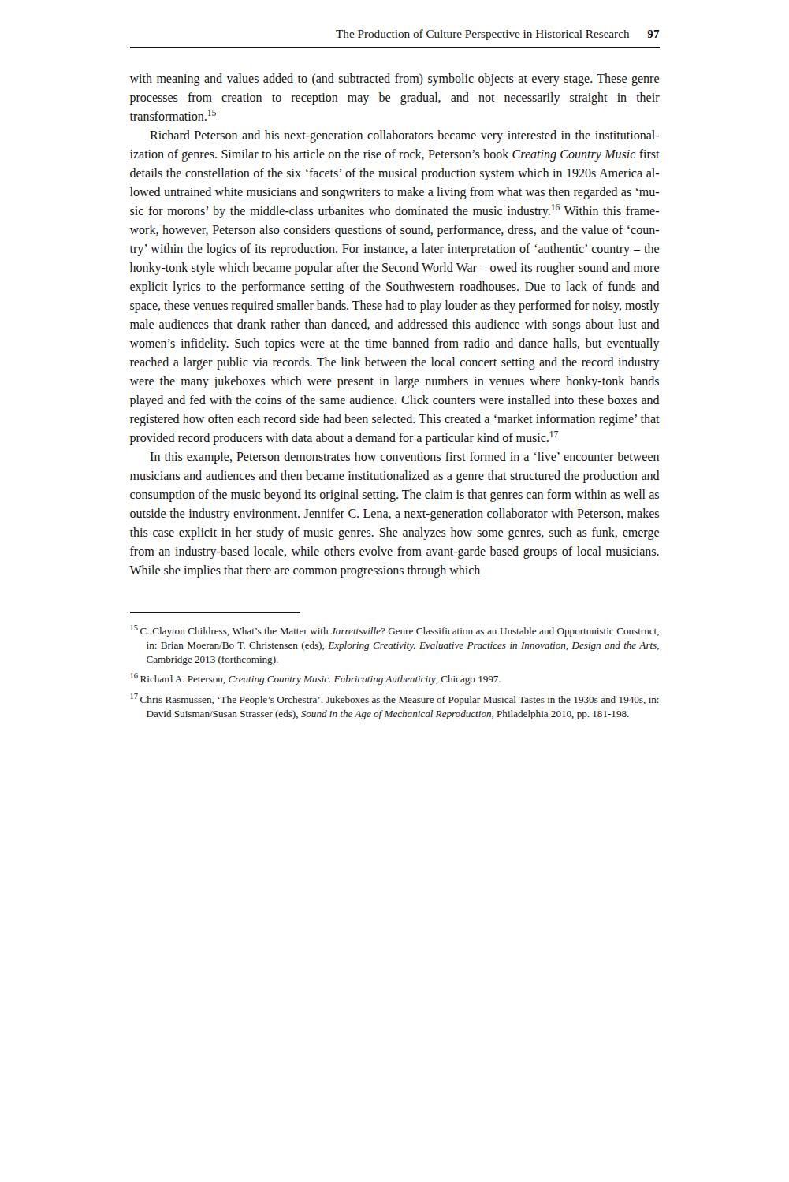The Production of Culture Perspective in Historical Research 97
with meaning and values added to (and subtracted from) symbolic objects at every stage. These genre processes from creation to reception may be gradual, and not necessarily straight in their transformation.15
Richard Peterson and his next-generation collaborators became very interested in the institutionalization of genres. Similar to his article on the rise of rock, Peterson’s book Creating Country Music first details the constellation of the six ‘facets’ of the musical production system which in 1920s America allowed untrained white musicians and songwriters to make a living from what was then regarded as ‘music for morons’ by the middle-class urbanites who dominated the music industry.16 Within this framework, however, Peterson also considers questions of sound, performance, dress, and the value of ‘country’ within the logics of its reproduction. For instance, a later interpretation of ‘authentic’ country – the honky-tonk style which became popular after the Second World War – owed its rougher sound and more explicit lyrics to the performance setting of the Southwestern roadhouses. Due to lack of funds and space, these venues required smaller bands. These had to play louder as they performed for noisy, mostly male audiences that drank rather than danced, and addressed this audience with songs about lust and women’s infidelity. Such topics were at the time banned from radio and dance halls, but eventually reached a larger public via records. The link between the local concert setting and the record industry were the many jukeboxes which were present in large numbers in venues where honky-tonk bands played and fed with the coins of the same audience. Click counters were installed into these boxes and registered how often each record side had been selected. This created a ‘market information regime’ that provided record producers with data about a demand for a particular kind of music.17
In this example, Peterson demonstrates how conventions first formed in a ‘live’ encounter between musicians and audiences and then became institutionalized as a genre that structured the production and consumption of the music beyond its original setting. The claim is that genres can form within as well as outside the industry environment. Jennifer C. Lena, a next-generation collaborator with Peterson, makes this case explicit in her study of music genres. She analyzes how some genres, such as funk, emerge from an industry-based locale, while others evolve from avant-garde based groups of local musicians. While she implies that there are common progressions through which
15 C. Clayton Childress, What’s the Matter with Jarrettsville? Genre Classification as an Unstable and Opportunistic Construct, in: Brian Moeran/Bo T. Christensen (eds), Exploring Creativity. Evaluative Practices in Innovation, Design and the Arts, Cambridge 2013 (forthcoming).
16 Richard A. Peterson, Creating Country Music. Fabricating Authenticity, Chicago 1997.
17 Chris Rasmussen, ‘The People’s Orchestra’. Jukeboxes as the Measure of Popular Musical Tastes in the 1930s and 1940s, in: David Suisman/Susan Strasser (eds), Sound in the Age of Mechanical Reproduction, Philadelphia 2010, pp. 181-198.